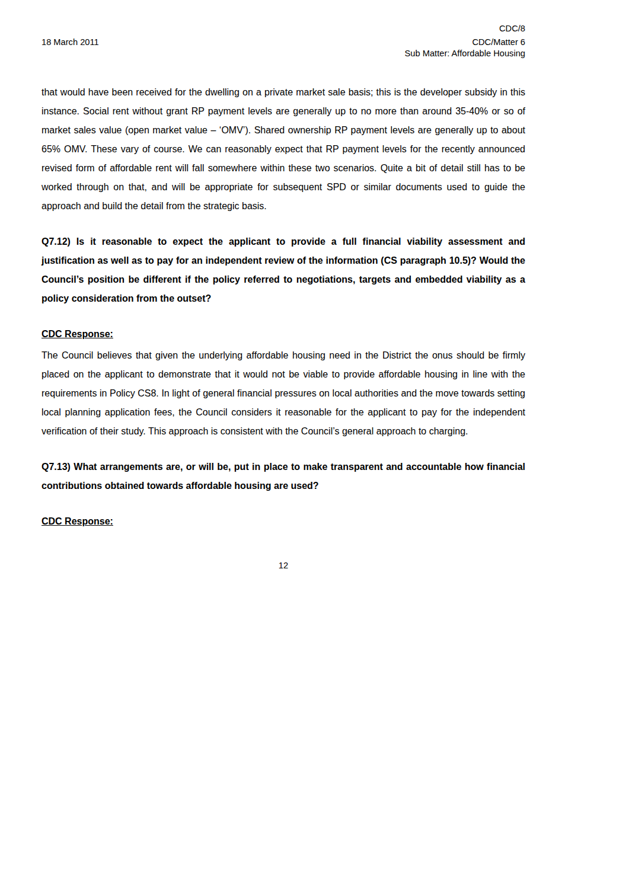CDC/8
18 March 2011
CDC/Matter 6
Sub Matter: Affordable Housing
that would have been received for the dwelling on a private market sale basis; this is the developer subsidy in this instance. Social rent without grant RP payment levels are generally up to no more than around 35-40% or so of market sales value (open market value – ‘OMV’). Shared ownership RP payment levels are generally up to about 65% OMV. These vary of course. We can reasonably expect that RP payment levels for the recently announced revised form of affordable rent will fall somewhere within these two scenarios. Quite a bit of detail still has to be worked through on that, and will be appropriate for subsequent SPD or similar documents used to guide the approach and build the detail from the strategic basis.
Q7.12) Is it reasonable to expect the applicant to provide a full financial viability assessment and justification as well as to pay for an independent review of the information (CS paragraph 10.5)? Would the Council’s position be different if the policy referred to negotiations, targets and embedded viability as a policy consideration from the outset?
CDC Response:
The Council believes that given the underlying affordable housing need in the District the onus should be firmly placed on the applicant to demonstrate that it would not be viable to provide affordable housing in line with the requirements in Policy CS8. In light of general financial pressures on local authorities and the move towards setting local planning application fees, the Council considers it reasonable for the applicant to pay for the independent verification of their study. This approach is consistent with the Council’s general approach to charging.
Q7.13) What arrangements are, or will be, put in place to make transparent and accountable how financial contributions obtained towards affordable housing are used?
CDC Response:
12